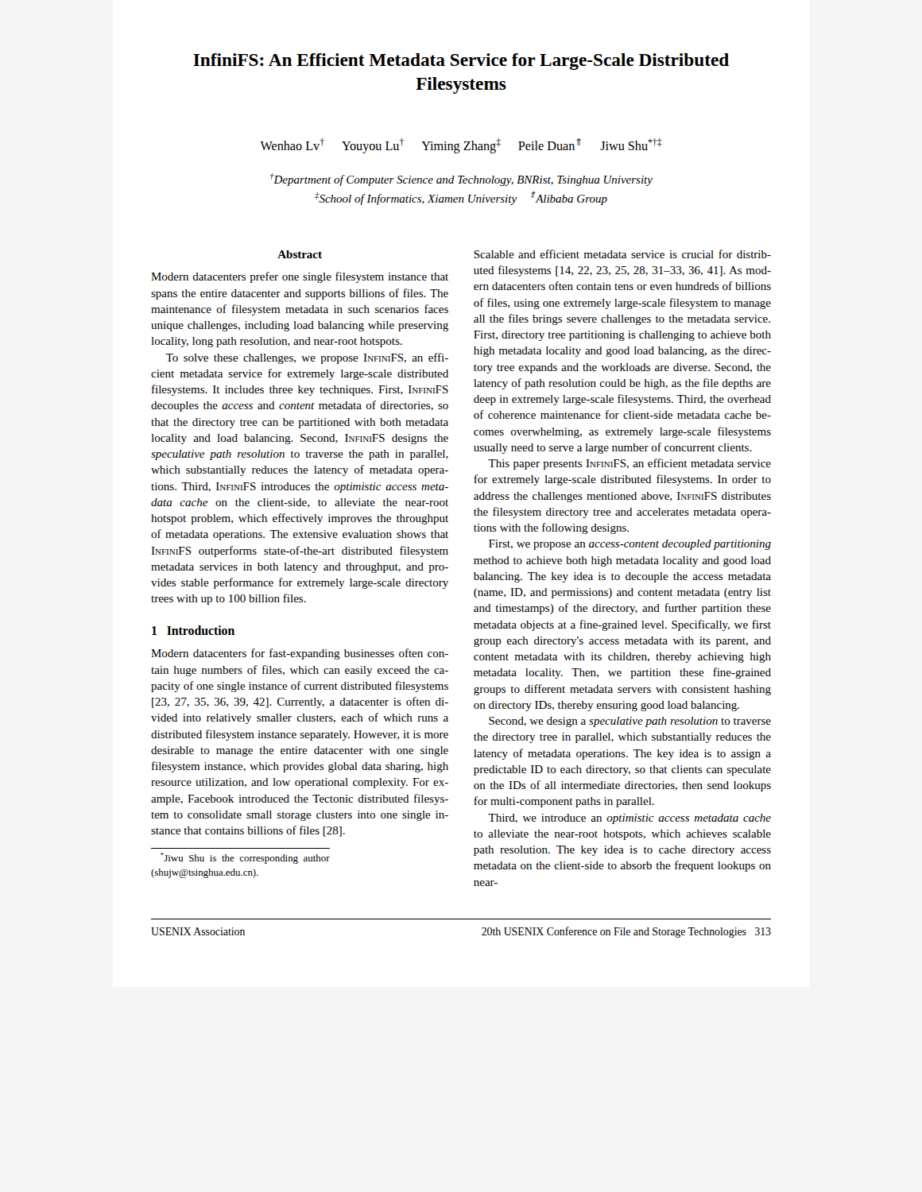InfiniFS: An Efficient Metadata Service for Large-Scale Distributed Filesystems
Wenhao Lv† Youyou Lu† Yiming Zhang‡ Peile Duan⇑ Jiwu Shu*†‡
†Department of Computer Science and Technology, BNRist, Tsinghua University
‡School of Informatics, Xiamen University ⇑Alibaba Group
Abstract
Modern datacenters prefer one single filesystem instance that spans the entire datacenter and supports billions of files. The maintenance of filesystem metadata in such scenarios faces unique challenges, including load balancing while preserving locality, long path resolution, and near-root hotspots.
To solve these challenges, we propose InfiniFS, an efficient metadata service for extremely large-scale distributed filesystems. It includes three key techniques. First, InfiniFS decouples the access and content metadata of directories, so that the directory tree can be partitioned with both metadata locality and load balancing. Second, InfiniFS designs the speculative path resolution to traverse the path in parallel, which substantially reduces the latency of metadata operations. Third, InfiniFS introduces the optimistic access metadata cache on the client-side, to alleviate the near-root hotspot problem, which effectively improves the throughput of metadata operations. The extensive evaluation shows that InfiniFS outperforms state-of-the-art distributed filesystem metadata services in both latency and throughput, and provides stable performance for extremely large-scale directory trees with up to 100 billion files.
1 Introduction
Modern datacenters for fast-expanding businesses often contain huge numbers of files, which can easily exceed the capacity of one single instance of current distributed filesystems [23, 27, 35, 36, 39, 42]. Currently, a datacenter is often divided into relatively smaller clusters, each of which runs a distributed filesystem instance separately. However, it is more desirable to manage the entire datacenter with one single filesystem instance, which provides global data sharing, high resource utilization, and low operational complexity. For example, Facebook introduced the Tectonic distributed filesystem to consolidate small storage clusters into one single instance that contains billions of files [28].
*Jiwu Shu is the corresponding author (shujw@tsinghua.edu.cn).
Scalable and efficient metadata service is crucial for distributed filesystems [14, 22, 23, 25, 28, 31–33, 36, 41]. As modern datacenters often contain tens or even hundreds of billions of files, using one extremely large-scale filesystem to manage all the files brings severe challenges to the metadata service. First, directory tree partitioning is challenging to achieve both high metadata locality and good load balancing, as the directory tree expands and the workloads are diverse. Second, the latency of path resolution could be high, as the file depths are deep in extremely large-scale filesystems. Third, the overhead of coherence maintenance for client-side metadata cache becomes overwhelming, as extremely large-scale filesystems usually need to serve a large number of concurrent clients.
This paper presents InfiniFS, an efficient metadata service for extremely large-scale distributed filesystems. In order to address the challenges mentioned above, InfiniFS distributes the filesystem directory tree and accelerates metadata operations with the following designs.
First, we propose an access-content decoupled partitioning method to achieve both high metadata locality and good load balancing. The key idea is to decouple the access metadata (name, ID, and permissions) and content metadata (entry list and timestamps) of the directory, and further partition these metadata objects at a fine-grained level. Specifically, we first group each directory's access metadata with its parent, and content metadata with its children, thereby achieving high metadata locality. Then, we partition these fine-grained groups to different metadata servers with consistent hashing on directory IDs, thereby ensuring good load balancing.
Second, we design a speculative path resolution to traverse the directory tree in parallel, which substantially reduces the latency of metadata operations. The key idea is to assign a predictable ID to each directory, so that clients can speculate on the IDs of all intermediate directories, then send lookups for multi-component paths in parallel.
Third, we introduce an optimistic access metadata cache to alleviate the near-root hotspots, which achieves scalable path resolution. The key idea is to cache directory access metadata on the client-side to absorb the frequent lookups on near-
USENIX Association
20th USENIX Conference on File and Storage Technologies 313